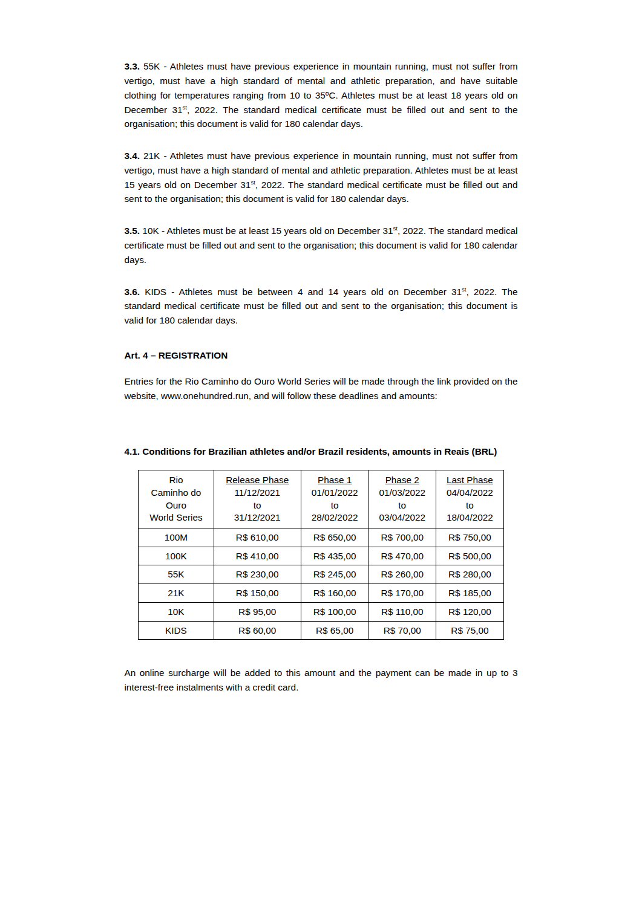3.3. 55K - Athletes must have previous experience in mountain running, must not suffer from vertigo, must have a high standard of mental and athletic preparation, and have suitable clothing for temperatures ranging from 10 to 35ºC. Athletes must be at least 18 years old on December 31st, 2022. The standard medical certificate must be filled out and sent to the organisation; this document is valid for 180 calendar days.
3.4. 21K - Athletes must have previous experience in mountain running, must not suffer from vertigo, must have a high standard of mental and athletic preparation. Athletes must be at least 15 years old on December 31st, 2022. The standard medical certificate must be filled out and sent to the organisation; this document is valid for 180 calendar days.
3.5. 10K - Athletes must be at least 15 years old on December 31st, 2022. The standard medical certificate must be filled out and sent to the organisation; this document is valid for 180 calendar days.
3.6. KIDS - Athletes must be between 4 and 14 years old on December 31st, 2022. The standard medical certificate must be filled out and sent to the organisation; this document is valid for 180 calendar days.
Art. 4 – REGISTRATION
Entries for the Rio Caminho do Ouro World Series will be made through the link provided on the website, www.onehundred.run, and will follow these deadlines and amounts:
4.1. Conditions for Brazilian athletes and/or Brazil residents, amounts in Reais (BRL)
| Rio Caminho do Ouro World Series | Release Phase 11/12/2021 to 31/12/2021 | Phase 1 01/01/2022 to 28/02/2022 | Phase 2 01/03/2022 to 03/04/2022 | Last Phase 04/04/2022 to 18/04/2022 |
| 100M | R$ 610,00 | R$ 650,00 | R$ 700,00 | R$ 750,00 |
| 100K | R$ 410,00 | R$ 435,00 | R$ 470,00 | R$ 500,00 |
| 55K | R$ 230,00 | R$ 245,00 | R$ 260,00 | R$ 280,00 |
| 21K | R$ 150,00 | R$ 160,00 | R$ 170,00 | R$ 185,00 |
| 10K | R$ 95,00 | R$ 100,00 | R$ 110,00 | R$ 120,00 |
| KIDS | R$ 60,00 | R$ 65,00 | R$ 70,00 | R$ 75,00 |
An online surcharge will be added to this amount and the payment can be made in up to 3 interest-free instalments with a credit card.